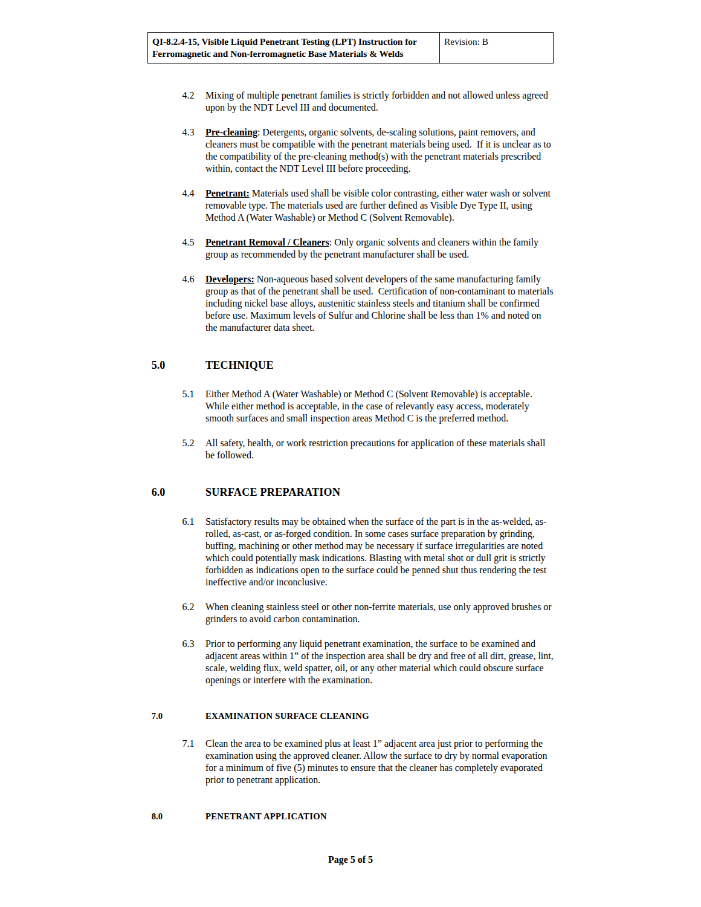| QI-8.2.4-15, Visible Liquid Penetrant Testing (LPT) Instruction for Ferromagnetic and Non-ferromagnetic Base Materials & Welds | Revision: B |
4.2
Mixing of multiple penetrant families is strictly forbidden and not allowed unless agreed upon by the NDT Level III and documented.
4.3
Pre-cleaning: Detergents, organic solvents, de-scaling solutions, paint removers, and cleaners must be compatible with the penetrant materials being used. If it is unclear as to the compatibility of the pre-cleaning method(s) with the penetrant materials prescribed within, contact the NDT Level III before proceeding.
4.4
Penetrant: Materials used shall be visible color contrasting, either water wash or solvent removable type. The materials used are further defined as Visible Dye Type II, using Method A (Water Washable) or Method C (Solvent Removable).
4.5
Penetrant Removal / Cleaners: Only organic solvents and cleaners within the family group as recommended by the penetrant manufacturer shall be used.
4.6
Developers: Non-aqueous based solvent developers of the same manufacturing family group as that of the penetrant shall be used. Certification of non-contaminant to materials including nickel base alloys, austenitic stainless steels and titanium shall be confirmed before use. Maximum levels of Sulfur and Chlorine shall be less than 1% and noted on the manufacturer data sheet.
5.0
TECHNIQUE
5.1
Either Method A (Water Washable) or Method C (Solvent Removable) is acceptable. While either method is acceptable, in the case of relevantly easy access, moderately smooth surfaces and small inspection areas Method C is the preferred method.
5.2
All safety, health, or work restriction precautions for application of these materials shall be followed.
6.0
SURFACE PREPARATION
6.1
Satisfactory results may be obtained when the surface of the part is in the as-welded, as-rolled, as-cast, or as-forged condition. In some cases surface preparation by grinding, buffing, machining or other method may be necessary if surface irregularities are noted which could potentially mask indications. Blasting with metal shot or dull grit is strictly forbidden as indications open to the surface could be penned shut thus rendering the test ineffective and/or inconclusive.
6.2
When cleaning stainless steel or other non-ferrite materials, use only approved brushes or grinders to avoid carbon contamination.
6.3
Prior to performing any liquid penetrant examination, the surface to be examined and adjacent areas within 1” of the inspection area shall be dry and free of all dirt, grease, lint, scale, welding flux, weld spatter, oil, or any other material which could obscure surface openings or interfere with the examination.
7.0
EXAMINATION SURFACE CLEANING
7.1
Clean the area to be examined plus at least 1” adjacent area just prior to performing the examination using the approved cleaner. Allow the surface to dry by normal evaporation for a minimum of five (5) minutes to ensure that the cleaner has completely evaporated prior to penetrant application.
8.0
PENETRANT APPLICATION
Page 5 of 5